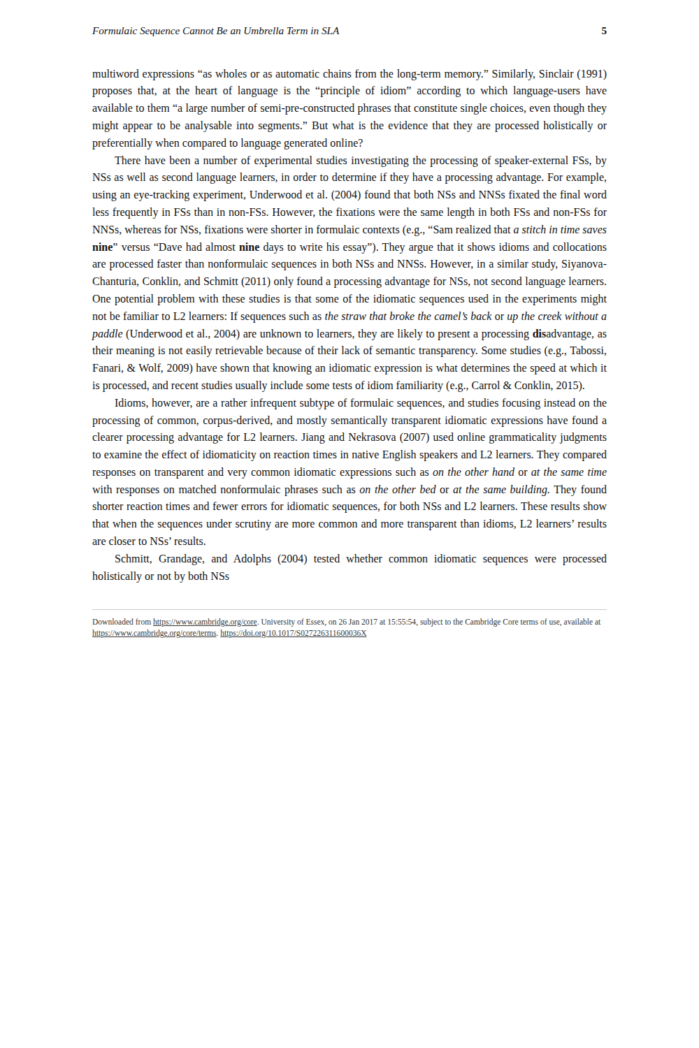Formulaic Sequence Cannot Be an Umbrella Term in SLA 5
multiword expressions “as wholes or as automatic chains from the long-term memory.” Similarly, Sinclair (1991) proposes that, at the heart of language is the “principle of idiom” according to which language-users have available to them “a large number of semi-pre-constructed phrases that constitute single choices, even though they might appear to be analysable into segments.” But what is the evidence that they are processed holistically or preferentially when compared to language generated online?
There have been a number of experimental studies investigating the processing of speaker-external FSs, by NSs as well as second language learners, in order to determine if they have a processing advantage. For example, using an eye-tracking experiment, Underwood et al. (2004) found that both NSs and NNSs fixated the final word less frequently in FSs than in non-FSs. However, the fixations were the same length in both FSs and non-FSs for NNSs, whereas for NSs, fixations were shorter in formulaic contexts (e.g., “Sam realized that a stitch in time saves nine” versus “Dave had almost nine days to write his essay”). They argue that it shows idioms and collocations are processed faster than nonformulaic sequences in both NSs and NNSs. However, in a similar study, Siyanova-Chanturia, Conklin, and Schmitt (2011) only found a processing advantage for NSs, not second language learners. One potential problem with these studies is that some of the idiomatic sequences used in the experiments might not be familiar to L2 learners: If sequences such as the straw that broke the camel’s back or up the creek without a paddle (Underwood et al., 2004) are unknown to learners, they are likely to present a processing disadvantage, as their meaning is not easily retrievable because of their lack of semantic transparency. Some studies (e.g., Tabossi, Fanari, & Wolf, 2009) have shown that knowing an idiomatic expression is what determines the speed at which it is processed, and recent studies usually include some tests of idiom familiarity (e.g., Carrol & Conklin, 2015).
Idioms, however, are a rather infrequent subtype of formulaic sequences, and studies focusing instead on the processing of common, corpus-derived, and mostly semantically transparent idiomatic expressions have found a clearer processing advantage for L2 learners. Jiang and Nekrasova (2007) used online grammaticality judgments to examine the effect of idiomaticity on reaction times in native English speakers and L2 learners. They compared responses on transparent and very common idiomatic expressions such as on the other hand or at the same time with responses on matched nonformulaic phrases such as on the other bed or at the same building. They found shorter reaction times and fewer errors for idiomatic sequences, for both NSs and L2 learners. These results show that when the sequences under scrutiny are more common and more transparent than idioms, L2 learners’ results are closer to NSs’ results.
Schmitt, Grandage, and Adolphs (2004) tested whether common idiomatic sequences were processed holistically or not by both NSs
Downloaded from https://www.cambridge.org/core. University of Essex, on 26 Jan 2017 at 15:55:54, subject to the Cambridge Core terms of use, available at https://www.cambridge.org/core/terms. https://doi.org/10.1017/S027226311600036X